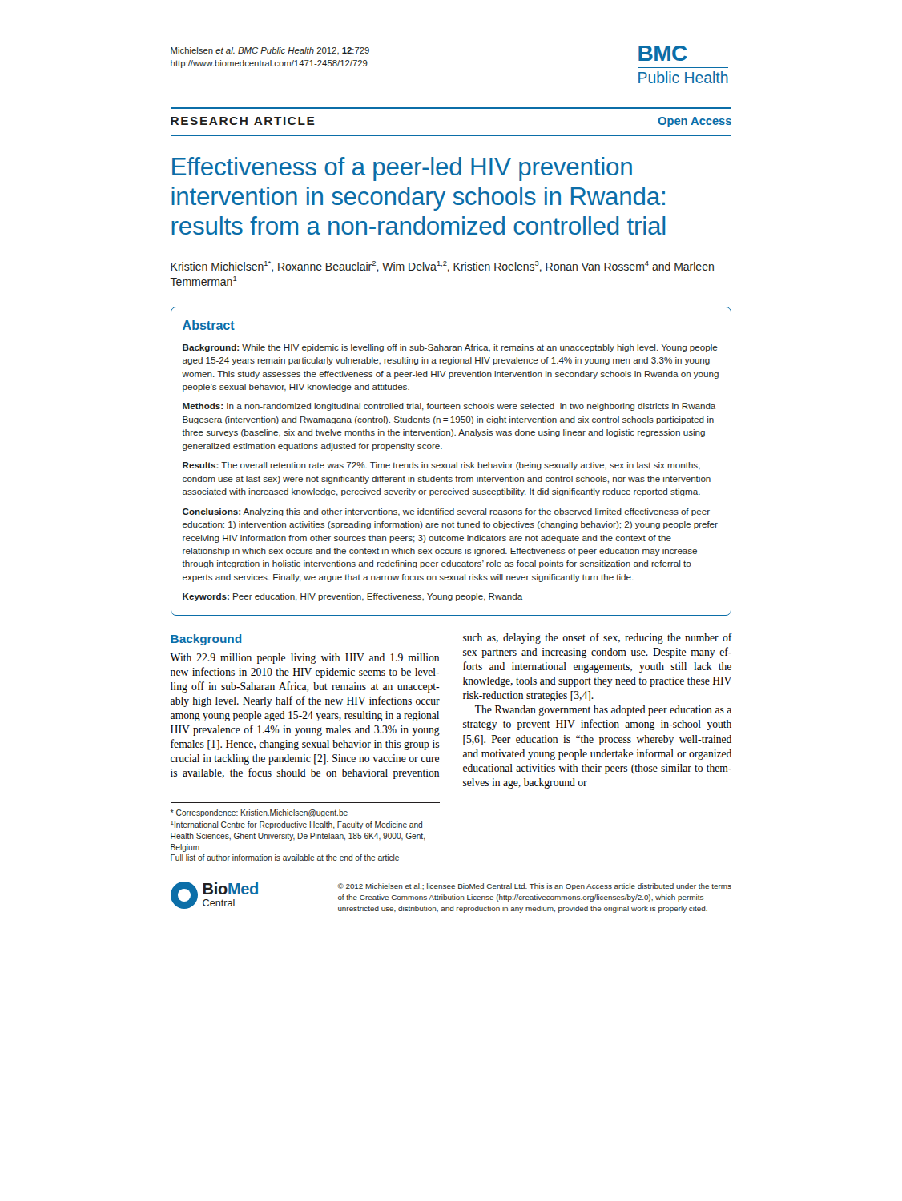Michielsen et al. BMC Public Health 2012, 12:729
http://www.biomedcentral.com/1471-2458/12/729
BMC
Public Health
RESEARCH ARTICLE
Open Access
Effectiveness of a peer-led HIV prevention intervention in secondary schools in Rwanda: results from a non-randomized controlled trial
Kristien Michielsen1*, Roxanne Beauclair2, Wim Delva1,2, Kristien Roelens3, Ronan Van Rossem4 and Marleen Temmerman1
Abstract
Background: While the HIV epidemic is levelling off in sub-Saharan Africa, it remains at an unacceptably high level. Young people aged 15-24 years remain particularly vulnerable, resulting in a regional HIV prevalence of 1.4% in young men and 3.3% in young women. This study assesses the effectiveness of a peer-led HIV prevention intervention in secondary schools in Rwanda on young people’s sexual behavior, HIV knowledge and attitudes.
Methods: In a non-randomized longitudinal controlled trial, fourteen schools were selected in two neighboring districts in Rwanda Bugesera (intervention) and Rwamagana (control). Students (n = 1950) in eight intervention and six control schools participated in three surveys (baseline, six and twelve months in the intervention). Analysis was done using linear and logistic regression using generalized estimation equations adjusted for propensity score.
Results: The overall retention rate was 72%. Time trends in sexual risk behavior (being sexually active, sex in last six months, condom use at last sex) were not significantly different in students from intervention and control schools, nor was the intervention associated with increased knowledge, perceived severity or perceived susceptibility. It did significantly reduce reported stigma.
Conclusions: Analyzing this and other interventions, we identified several reasons for the observed limited effectiveness of peer education: 1) intervention activities (spreading information) are not tuned to objectives (changing behavior); 2) young people prefer receiving HIV information from other sources than peers; 3) outcome indicators are not adequate and the context of the relationship in which sex occurs and the context in which sex occurs is ignored. Effectiveness of peer education may increase through integration in holistic interventions and redefining peer educators’ role as focal points for sensitization and referral to experts and services. Finally, we argue that a narrow focus on sexual risks will never significantly turn the tide.
Keywords: Peer education, HIV prevention, Effectiveness, Young people, Rwanda
Background
With 22.9 million people living with HIV and 1.9 million new infections in 2010 the HIV epidemic seems to be levelling off in sub-Saharan Africa, but remains at an unacceptably high level. Nearly half of the new HIV infections occur among young people aged 15-24 years, resulting in a regional HIV prevalence of 1.4% in young males and 3.3% in young females [1]. Hence, changing sexual behavior in this group is crucial in tackling the pandemic [2]. Since no vaccine or cure is available, the focus should be on behavioral prevention such as, delaying the onset of sex, reducing the number of sex partners and increasing condom use. Despite many efforts and international engagements, youth still lack the knowledge, tools and support they need to practice these HIV risk-reduction strategies [3,4].
The Rwandan government has adopted peer education as a strategy to prevent HIV infection among in-school youth [5,6]. Peer education is “the process whereby well-trained and motivated young people undertake informal or organized educational activities with their peers (those similar to themselves in age, background or
* Correspondence: Kristien.Michielsen@ugent.be
1International Centre for Reproductive Health, Faculty of Medicine and Health Sciences, Ghent University, De Pintelaan, 185 6K4, 9000, Gent, Belgium
Full list of author information is available at the end of the article
BioMed
Central
© 2012 Michielsen et al.; licensee BioMed Central Ltd. This is an Open Access article distributed under the terms of the Creative Commons Attribution License (http://creativecommons.org/licenses/by/2.0), which permits unrestricted use, distribution, and reproduction in any medium, provided the original work is properly cited.